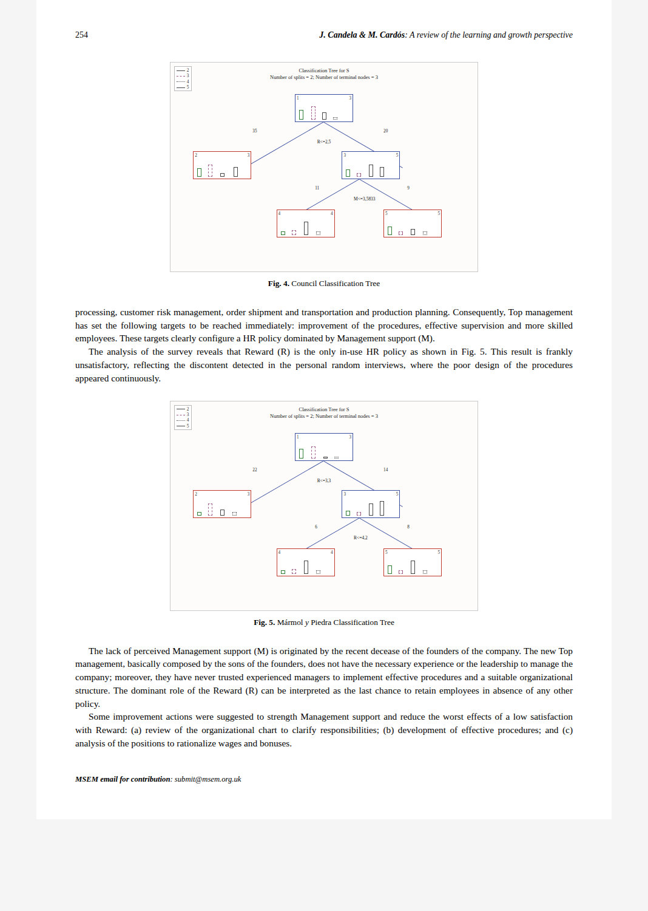254 J. Candela & M. Cardós: A review of the learning and growth perspective
2
3
4
5
Classification Tree for S
Number of splits = 2; Number of terminal nodes = 3
13
35
20
R<=2,5
23
35
11
9
M<=3,5833
44
55
Fig. 4. Council Classification Tree
processing, customer risk management, order shipment and transportation and production planning. Consequently, Top management has set the following targets to be reached immediately: improvement of the procedures, effective supervision and more skilled employees. These targets clearly configure a HR policy dominated by Management support (M).
The analysis of the survey reveals that Reward (R) is the only in-use HR policy as shown in Fig. 5. This result is frankly unsatisfactory, reflecting the discontent detected in the personal random interviews, where the poor design of the procedures appeared continuously.
2
3
4
5
Classification Tree for S
Number of splits = 2; Number of terminal nodes = 3
13
22
14
R<=3,3
23
35
6
8
R<=4,2
44
55
Fig. 5. Mármol y Piedra Classification Tree
The lack of perceived Management support (M) is originated by the recent decease of the founders of the company. The new Top management, basically composed by the sons of the founders, does not have the necessary experience or the leadership to manage the company; moreover, they have never trusted experienced managers to implement effective procedures and a suitable organizational structure. The dominant role of the Reward (R) can be interpreted as the last chance to retain employees in absence of any other policy.
Some improvement actions were suggested to strength Management support and reduce the worst effects of a low satisfaction with Reward: (a) review of the organizational chart to clarify responsibilities; (b) development of effective procedures; and (c) analysis of the positions to rationalize wages and bonuses.
MSEM email for contribution: submit@msem.org.uk